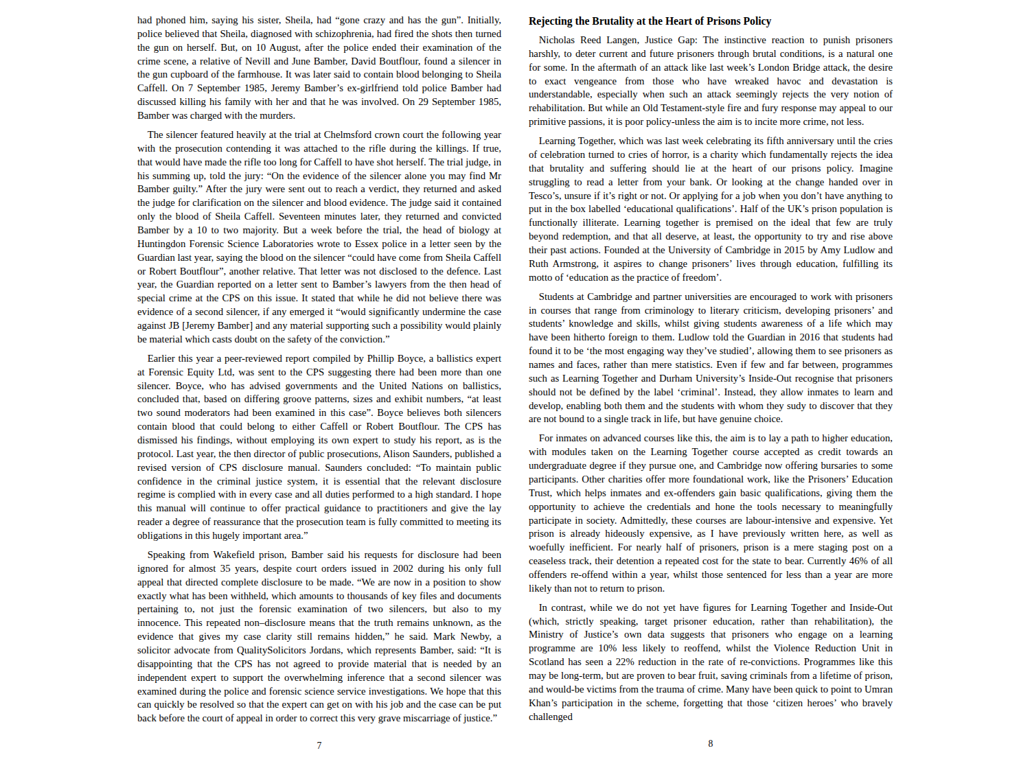had phoned him, saying his sister, Sheila, had “gone crazy and has the gun”. Initially, police believed that Sheila, diagnosed with schizophrenia, had fired the shots then turned the gun on herself. But, on 10 August, after the police ended their examination of the crime scene, a relative of Nevill and June Bamber, David Boutflour, found a silencer in the gun cupboard of the farmhouse. It was later said to contain blood belonging to Sheila Caffell. On 7 September 1985, Jeremy Bamber’s ex-girlfriend told police Bamber had discussed killing his family with her and that he was involved. On 29 September 1985, Bamber was charged with the murders.
The silencer featured heavily at the trial at Chelmsford crown court the following year with the prosecution contending it was attached to the rifle during the killings. If true, that would have made the rifle too long for Caffell to have shot herself. The trial judge, in his summing up, told the jury: “On the evidence of the silencer alone you may find Mr Bamber guilty.” After the jury were sent out to reach a verdict, they returned and asked the judge for clarification on the silencer and blood evidence. The judge said it contained only the blood of Sheila Caffell. Seventeen minutes later, they returned and convicted Bamber by a 10 to two majority. But a week before the trial, the head of biology at Huntingdon Forensic Science Laboratories wrote to Essex police in a letter seen by the Guardian last year, saying the blood on the silencer “could have come from Sheila Caffell or Robert Boutflour”, another relative. That letter was not disclosed to the defence. Last year, the Guardian reported on a letter sent to Bamber’s lawyers from the then head of special crime at the CPS on this issue. It stated that while he did not believe there was evidence of a second silencer, if any emerged it “would significantly undermine the case against JB [Jeremy Bamber] and any material supporting such a possibility would plainly be material which casts doubt on the safety of the conviction.”
Earlier this year a peer-reviewed report compiled by Phillip Boyce, a ballistics expert at Forensic Equity Ltd, was sent to the CPS suggesting there had been more than one silencer. Boyce, who has advised governments and the United Nations on ballistics, concluded that, based on differing groove patterns, sizes and exhibit numbers, “at least two sound moderators had been examined in this case”. Boyce believes both silencers contain blood that could belong to either Caffell or Robert Boutflour. The CPS has dismissed his findings, without employing its own expert to study his report, as is the protocol. Last year, the then director of public prosecutions, Alison Saunders, published a revised version of CPS disclosure manual. Saunders concluded: “To maintain public confidence in the criminal justice system, it is essential that the relevant disclosure regime is complied with in every case and all duties performed to a high standard. I hope this manual will continue to offer practical guidance to practitioners and give the lay reader a degree of reassurance that the prosecution team is fully committed to meeting its obligations in this hugely important area.”
Speaking from Wakefield prison, Bamber said his requests for disclosure had been ignored for almost 35 years, despite court orders issued in 2002 during his only full appeal that directed complete disclosure to be made. “We are now in a position to show exactly what has been withheld, which amounts to thousands of key files and documents pertaining to, not just the forensic examination of two silencers, but also to my innocence. This repeated non–disclosure means that the truth remains unknown, as the evidence that gives my case clarity still remains hidden,” he said. Mark Newby, a solicitor advocate from QualitySolicitors Jordans, which represents Bamber, said: “It is disappointing that the CPS has not agreed to provide material that is needed by an independent expert to support the overwhelming inference that a second silencer was examined during the police and forensic science service investigations. We hope that this can quickly be resolved so that the expert can get on with his job and the case can be put back before the court of appeal in order to correct this very grave miscarriage of justice.”
7
Rejecting the Brutality at the Heart of Prisons Policy
Nicholas Reed Langen, Justice Gap: The instinctive reaction to punish prisoners harshly, to deter current and future prisoners through brutal conditions, is a natural one for some. In the aftermath of an attack like last week’s London Bridge attack, the desire to exact vengeance from those who have wreaked havoc and devastation is understandable, especially when such an attack seemingly rejects the very notion of rehabilitation. But while an Old Testament-style fire and fury response may appeal to our primitive passions, it is poor policy-unless the aim is to incite more crime, not less.
Learning Together, which was last week celebrating its fifth anniversary until the cries of celebration turned to cries of horror, is a charity which fundamentally rejects the idea that brutality and suffering should lie at the heart of our prisons policy. Imagine struggling to read a letter from your bank. Or looking at the change handed over in Tesco’s, unsure if it’s right or not. Or applying for a job when you don’t have anything to put in the box labelled ‘educational qualifications’. Half of the UK’s prison population is functionally illiterate. Learning together is premised on the ideal that few are truly beyond redemption, and that all deserve, at least, the opportunity to try and rise above their past actions. Founded at the University of Cambridge in 2015 by Amy Ludlow and Ruth Armstrong, it aspires to change prisoners’ lives through education, fulfilling its motto of ‘education as the practice of freedom’.
Students at Cambridge and partner universities are encouraged to work with prisoners in courses that range from criminology to literary criticism, developing prisoners’ and students’ knowledge and skills, whilst giving students awareness of a life which may have been hitherto foreign to them. Ludlow told the Guardian in 2016 that students had found it to be ‘the most engaging way they’ve studied’, allowing them to see prisoners as names and faces, rather than mere statistics. Even if few and far between, programmes such as Learning Together and Durham University’s Inside-Out recognise that prisoners should not be defined by the label ‘criminal’. Instead, they allow inmates to learn and develop, enabling both them and the students with whom they sudy to discover that they are not bound to a single track in life, but have genuine choice.
For inmates on advanced courses like this, the aim is to lay a path to higher education, with modules taken on the Learning Together course accepted as credit towards an undergraduate degree if they pursue one, and Cambridge now offering bursaries to some participants. Other charities offer more foundational work, like the Prisoners’ Education Trust, which helps inmates and ex-offenders gain basic qualifications, giving them the opportunity to achieve the credentials and hone the tools necessary to meaningfully participate in society. Admittedly, these courses are labour-intensive and expensive. Yet prison is already hideously expensive, as I have previously written here, as well as woefully inefficient. For nearly half of prisoners, prison is a mere staging post on a ceaseless track, their detention a repeated cost for the state to bear. Currently 46% of all offenders re-offend within a year, whilst those sentenced for less than a year are more likely than not to return to prison.
In contrast, while we do not yet have figures for Learning Together and Inside-Out (which, strictly speaking, target prisoner education, rather than rehabilitation), the Ministry of Justice’s own data suggests that prisoners who engage on a learning programme are 10% less likely to reoffend, whilst the Violence Reduction Unit in Scotland has seen a 22% reduction in the rate of re-convictions. Programmes like this may be long-term, but are proven to bear fruit, saving criminals from a lifetime of prison, and would-be victims from the trauma of crime. Many have been quick to point to Umran Khan’s participation in the scheme, forgetting that those ‘citizen heroes’ who bravely challenged
8